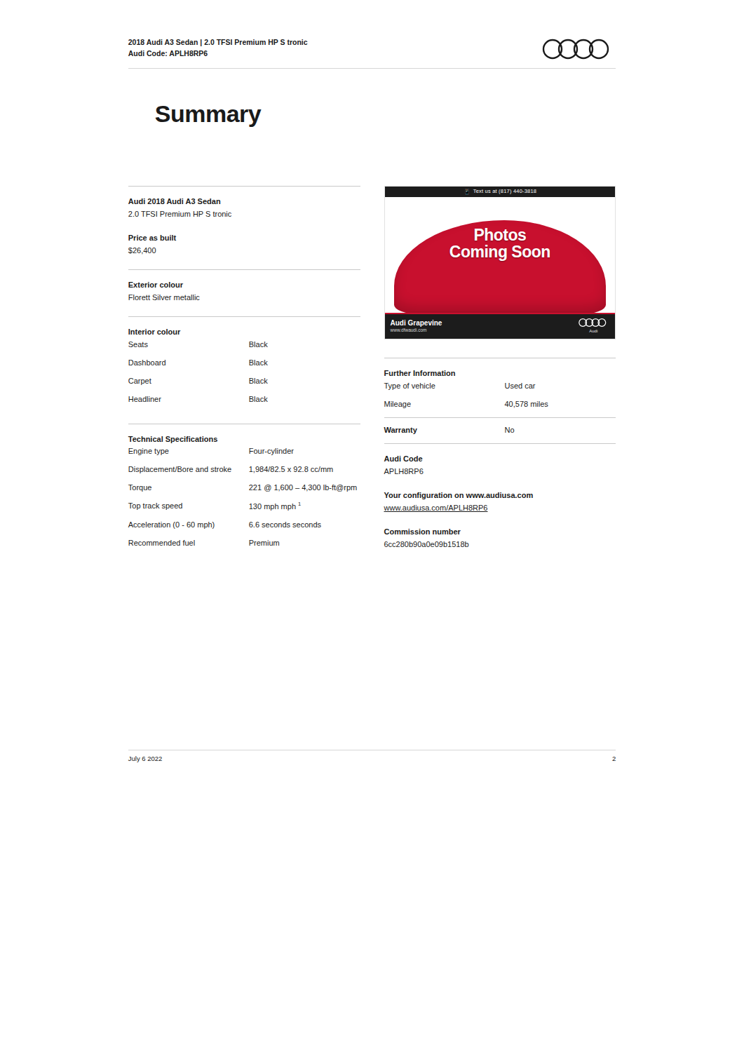2018 Audi A3 Sedan | 2.0 TFSI Premium HP S tronic
Audi Code: APLH8RP6
Summary
Audi 2018 Audi A3 Sedan
2.0 TFSI Premium HP S tronic
Price as built
$26,400
Exterior colour
Florett Silver metallic
Interior colour
| Seats | Black |
| Dashboard | Black |
| Carpet | Black |
| Headliner | Black |
Technical Specifications
| Engine type | Four-cylinder |
| Displacement/Bore and stroke | 1,984/82.5 x 92.8 cc/mm |
| Torque | 221 @ 1,600 – 4,300 lb-ft@rpm |
| Top track speed | 130 mph mph 1 |
| Acceleration (0 - 60 mph) | 6.6 seconds seconds |
| Recommended fuel | Premium |
📱Text us at (817) 440-3818
Photos
Coming Soon
Audi Grapevine
www.dfwaudi.com
Audi
Further Information
| Type of vehicle | Used car |
| Mileage | 40,578 miles |
| Warranty | No |
Audi Code
APLH8RP6
Your configuration on www.audiusa.com
www.audiusa.com/APLH8RP6
Commission number
6cc280b90a0e09b1518b
July 6 2022 2